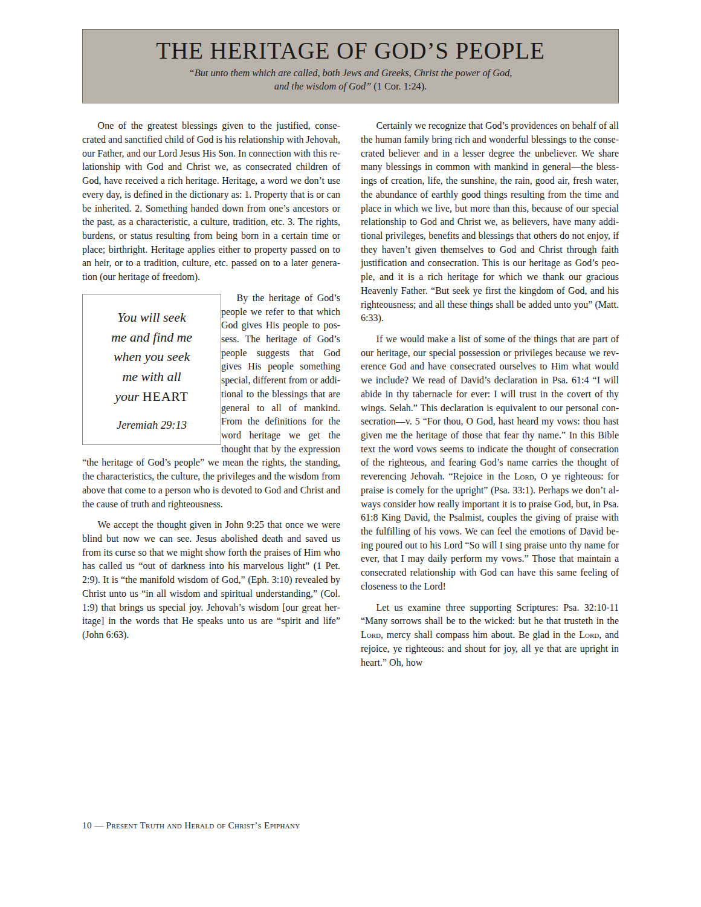THE HERITAGE OF GOD’S PEOPLE
“But unto them which are called, both Jews and Greeks, Christ the power of God,
and the wisdom of God” (1 Cor. 1:24).
One of the greatest blessings given to the justified, consecrated and sanctified child of God is his relationship with Jehovah, our Father, and our Lord Jesus His Son. In connection with this relationship with God and Christ we, as consecrated children of God, have received a rich heritage. Heritage, a word we don’t use every day, is defined in the dictionary as: 1. Property that is or can be inherited. 2. Something handed down from one’s ancestors or the past, as a characteristic, a culture, tradition, etc. 3. The rights, burdens, or status resulting from being born in a certain time or place; birthright. Heritage applies either to property passed on to an heir, or to a tradition, culture, etc. passed on to a later generation (our heritage of freedom).
You will seek me and find me when you seek me with all your HEART Jeremiah 29:13
By the heritage of God’s people we refer to that which God gives His people to possess. The heritage of God’s people suggests that God gives His people something special, different from or additional to the blessings that are general to all of mankind. From the definitions for the word heritage we get the thought that by the expression “the heritage of God’s people” we mean the rights, the standing, the characteristics, the culture, the privileges and the wisdom from above that come to a person who is devoted to God and Christ and the cause of truth and righteousness.
We accept the thought given in John 9:25 that once we were blind but now we can see. Jesus abolished death and saved us from its curse so that we might show forth the praises of Him who has called us “out of darkness into his marvelous light” (1 Pet. 2:9). It is “the manifold wisdom of God,” (Eph. 3:10) revealed by Christ unto us “in all wisdom and spiritual understanding,” (Col. 1:9) that brings us special joy. Jehovah’s wisdom [our great heritage] in the words that He speaks unto us are “spirit and life” (John 6:63).
Certainly we recognize that God’s providences on behalf of all the human family bring rich and wonderful blessings to the consecrated believer and in a lesser degree the unbeliever. We share many blessings in common with mankind in general—the blessings of creation, life, the sunshine, the rain, good air, fresh water, the abundance of earthly good things resulting from the time and place in which we live, but more than this, because of our special relationship to God and Christ we, as believers, have many additional privileges, benefits and blessings that others do not enjoy, if they haven’t given themselves to God and Christ through faith justification and consecration. This is our heritage as God’s people, and it is a rich heritage for which we thank our gracious Heavenly Father. “But seek ye first the kingdom of God, and his righteousness; and all these things shall be added unto you” (Matt. 6:33).
If we would make a list of some of the things that are part of our heritage, our special possession or privileges because we reverence God and have consecrated ourselves to Him what would we include? We read of David’s declaration in Psa. 61:4 “I will abide in thy tabernacle for ever: I will trust in the covert of thy wings. Selah.” This declaration is equivalent to our personal consecration—v. 5 “For thou, O God, hast heard my vows: thou hast given me the heritage of those that fear thy name.” In this Bible text the word vows seems to indicate the thought of consecration of the righteous, and fearing God’s name carries the thought of reverencing Jehovah. “Rejoice in the Lord, O ye righteous: for praise is comely for the upright” (Psa. 33:1). Perhaps we don’t always consider how really important it is to praise God, but, in Psa. 61:8 King David, the Psalmist, couples the giving of praise with the fulfilling of his vows. We can feel the emotions of David being poured out to his Lord “So will I sing praise unto thy name for ever, that I may daily perform my vows.” Those that maintain a consecrated relationship with God can have this same feeling of closeness to the Lord!
Let us examine three supporting Scriptures: Psa. 32:10-11 “Many sorrows shall be to the wicked: but he that trusteth in the Lord, mercy shall compass him about. Be glad in the Lord, and rejoice, ye righteous: and shout for joy, all ye that are upright in heart.” Oh, how
10 — Present Truth and Herald of Christ’s Epiphany